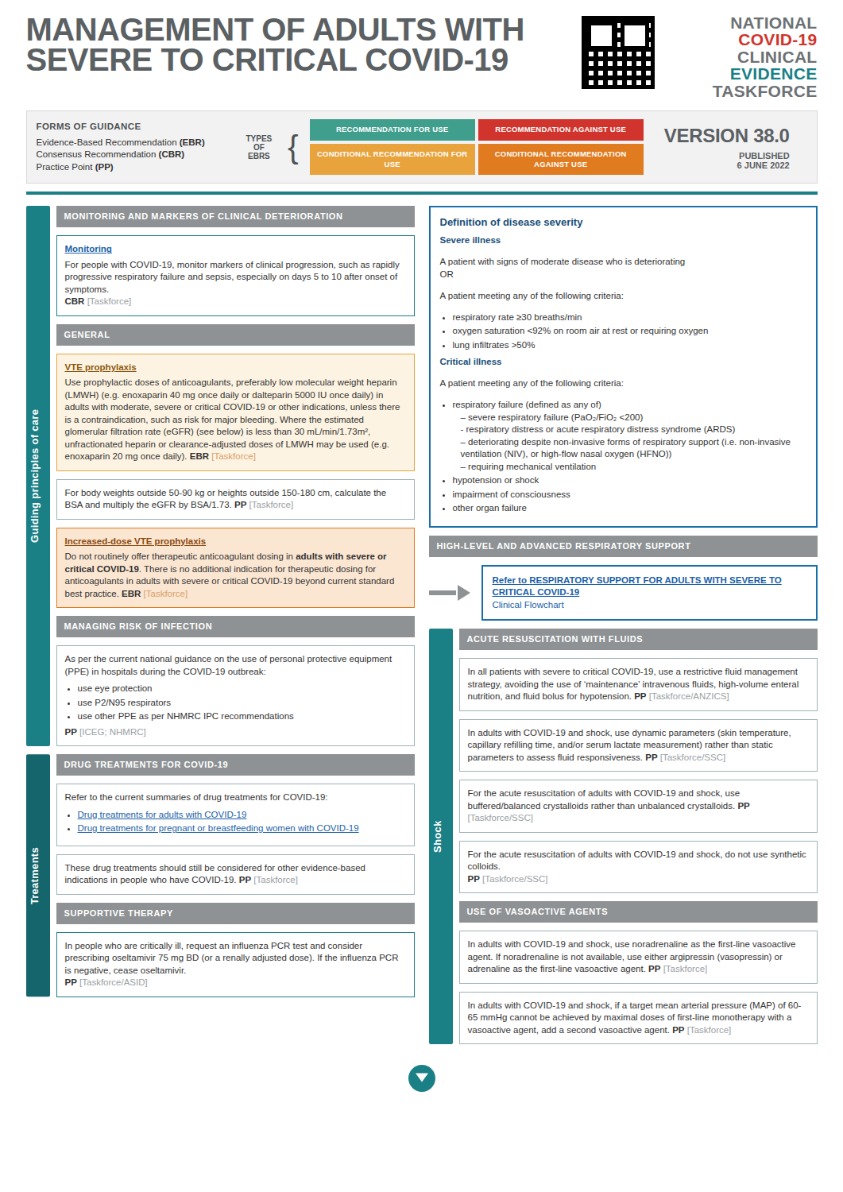Management of adults with
severe to critical COVID-19
NATIONAL
COVID-19
CLINICAL
EVIDENCE
TASKFORCE
Forms of guidance
Evidence-Based Recommendation (EBR)
Consensus Recommendation (CBR)
Practice Point (PP)
Types
of
EBRs
{
Recommendation for use
Recommendation against use
Conditional recommendation for use
Conditional recommendation against use
VERSION 38.0
PUBLISHED
6 JUNE 2022
Guiding principles of care
Monitoring and markers of clinical deterioration
Monitoring
For people with COVID-19, monitor markers of clinical progression, such as rapidly progressive respiratory failure and sepsis, especially on days 5 to 10 after onset of symptoms.
CBR [Taskforce]
General
VTE prophylaxis
Use prophylactic doses of anticoagulants, preferably low molecular weight heparin (LMWH) (e.g. enoxaparin 40 mg once daily or dalteparin 5000 IU once daily) in adults with moderate, severe or critical COVID-19 or other indications, unless there is a contraindication, such as risk for major bleeding. Where the estimated glomerular filtration rate (eGFR) (see below) is less than 30 mL/min/1.73m², unfractionated heparin or clearance-adjusted doses of LMWH may be used (e.g. enoxaparin 20 mg once daily). EBR [Taskforce]
For body weights outside 50-90 kg or heights outside 150-180 cm, calculate the BSA and multiply the eGFR by BSA/1.73. PP [Taskforce]
Increased-dose VTE prophylaxis
Do not routinely offer therapeutic anticoagulant dosing in adults with severe or critical COVID-19. There is no additional indication for therapeutic dosing for anticoagulants in adults with severe or critical COVID-19 beyond current standard best practice. EBR [Taskforce]
Managing risk of infection
As per the current national guidance on the use of personal protective equipment (PPE) in hospitals during the COVID-19 outbreak:
use eye protection
use P2/N95 respirators
use other PPE as per NHMRC IPC recommendations
PP [ICEG; NHMRC]
Treatments
Drug treatments for COVID-19
Refer to the current summaries of drug treatments for COVID-19:
Drug treatments for adults with COVID-19
Drug treatments for pregnant or breastfeeding women with COVID-19
These drug treatments should still be considered for other evidence-based indications in people who have COVID-19. PP [Taskforce]
Supportive therapy
In people who are critically ill, request an influenza PCR test and consider prescribing oseltamivir 75 mg BD (or a renally adjusted dose). If the influenza PCR is negative, cease oseltamivir.
PP [Taskforce/ASID]
Definition of disease severity
Severe illness
A patient with signs of moderate disease who is deteriorating
OR
A patient meeting any of the following criteria:
respiratory rate ≥30 breaths/min
oxygen saturation <92% on room air at rest or requiring oxygen
lung infiltrates >50%
Critical illness
A patient meeting any of the following criteria:
respiratory failure (defined as any of)
– severe respiratory failure (PaO₂/FiO₂ <200)
- respiratory distress or acute respiratory distress syndrome (ARDS)
– deteriorating despite non-invasive forms of respiratory support (i.e. non-invasive ventilation (NIV), or high-flow nasal oxygen (HFNO))
– requiring mechanical ventilation
hypotension or shock
impairment of consciousness
other organ failure
High-level and advanced respiratory support
Refer to RESPIRATORY SUPPORT FOR ADULTS WITH SEVERE TO CRITICAL COVID-19
Clinical Flowchart
Shock
Acute resuscitation with fluids
In all patients with severe to critical COVID-19, use a restrictive fluid management strategy, avoiding the use of ‘maintenance’ intravenous fluids, high-volume enteral nutrition, and fluid bolus for hypotension. PP [Taskforce/ANZICS]
In adults with COVID-19 and shock, use dynamic parameters (skin temperature, capillary refilling time, and/or serum lactate measurement) rather than static parameters to assess fluid responsiveness. PP [Taskforce/SSC]
For the acute resuscitation of adults with COVID-19 and shock, use buffered/balanced crystalloids rather than unbalanced crystalloids. PP [Taskforce/SSC]
For the acute resuscitation of adults with COVID-19 and shock, do not use synthetic colloids.
PP [Taskforce/SSC]
Use of vasoactive agents
In adults with COVID-19 and shock, use noradrenaline as the first-line vasoactive agent. If noradrenaline is not available, use either argipressin (vasopressin) or adrenaline as the first-line vasoactive agent. PP [Taskforce]
In adults with COVID-19 and shock, if a target mean arterial pressure (MAP) of 60-65 mmHg cannot be achieved by maximal doses of first-line monotherapy with a vasoactive agent, add a second vasoactive agent. PP [Taskforce]